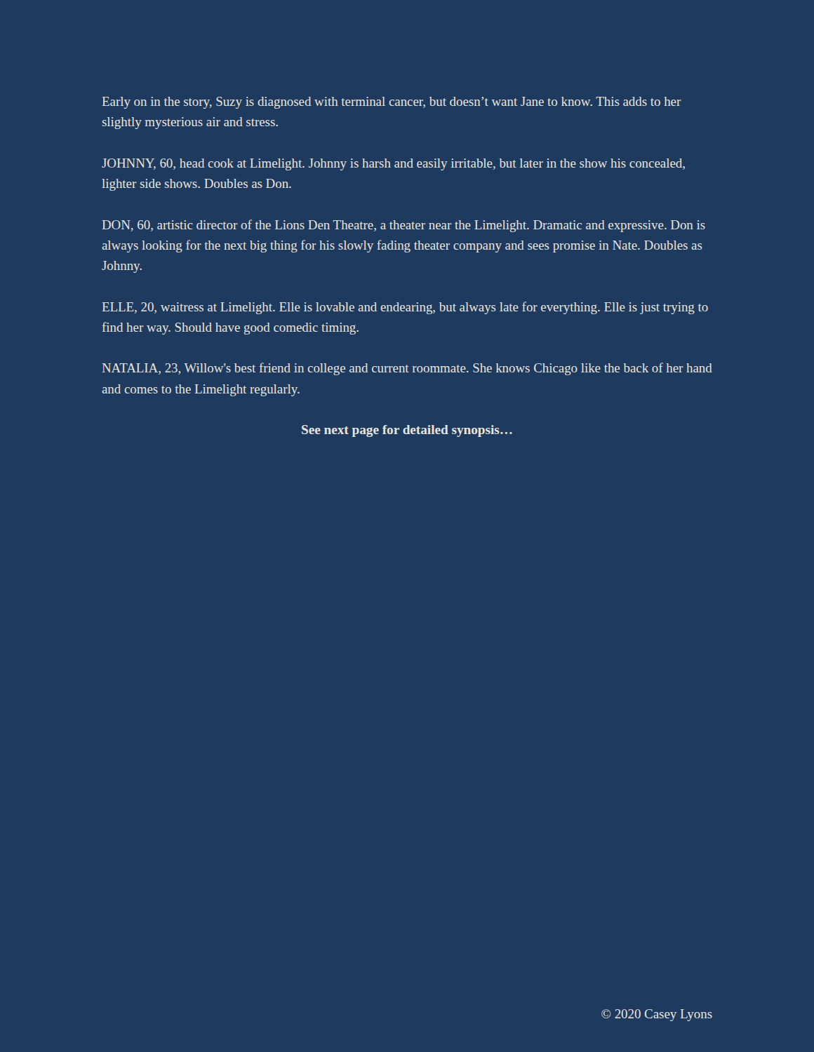Early on in the story, Suzy is diagnosed with terminal cancer, but doesn’t want Jane to know. This adds to her slightly mysterious air and stress.
JOHNNY, 60, head cook at Limelight. Johnny is harsh and easily irritable, but later in the show his concealed, lighter side shows. Doubles as Don.
DON, 60, artistic director of the Lions Den Theatre, a theater near the Limelight. Dramatic and expressive. Don is always looking for the next big thing for his slowly fading theater company and sees promise in Nate. Doubles as Johnny.
ELLE, 20, waitress at Limelight. Elle is lovable and endearing, but always late for everything. Elle is just trying to find her way. Should have good comedic timing.
NATALIA, 23, Willow's best friend in college and current roommate. She knows Chicago like the back of her hand and comes to the Limelight regularly.
See next page for detailed synopsis…
© 2020 Casey Lyons